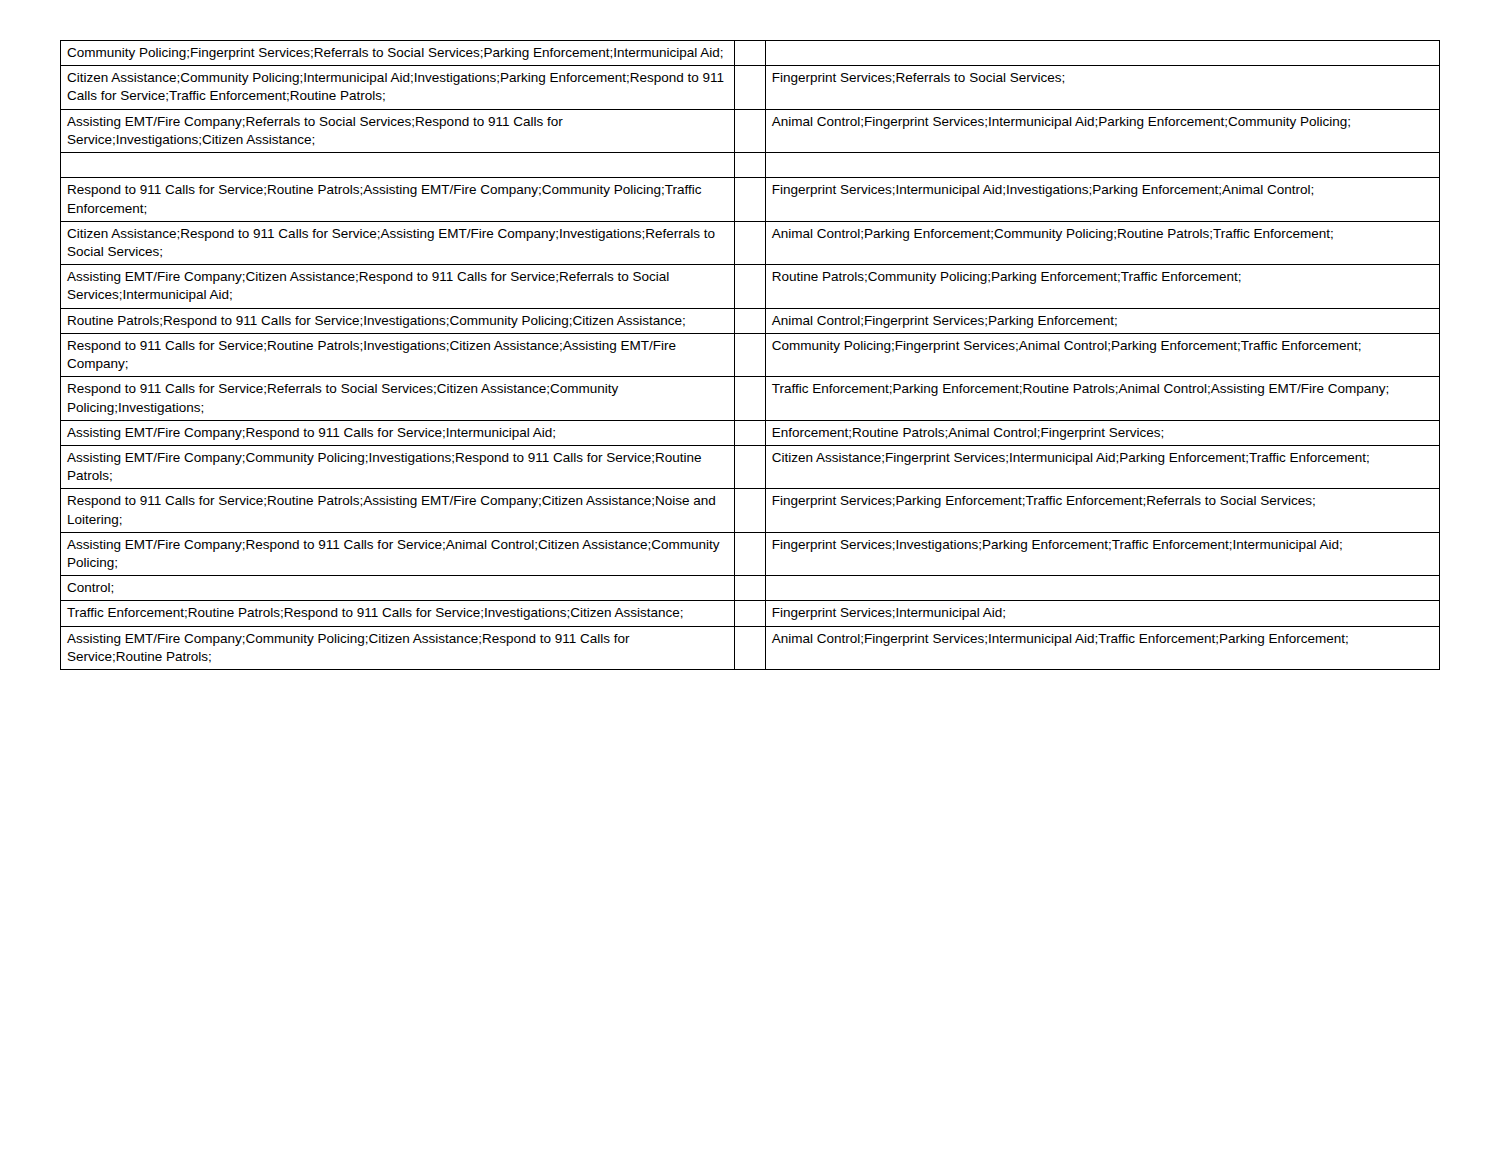| Community Policing;Fingerprint Services;Referrals to Social Services;Parking Enforcement;Intermunicipal Aid; | | |
| Citizen Assistance;Community Policing;Intermunicipal Aid;Investigations;Parking Enforcement;Respond to 911 Calls for Service;Traffic Enforcement;Routine Patrols; | | Fingerprint Services;Referrals to Social Services; |
| Assisting EMT/Fire Company;Referrals to Social Services;Respond to 911 Calls for Service;Investigations;Citizen Assistance; | | Animal Control;Fingerprint Services;Intermunicipal Aid;Parking Enforcement;Community Policing; |
| Respond to 911 Calls for Service;Routine Patrols;Assisting EMT/Fire Company;Community Policing;Traffic Enforcement; | | Fingerprint Services;Intermunicipal Aid;Investigations;Parking Enforcement;Animal Control; |
| Citizen Assistance;Respond to 911 Calls for Service;Assisting EMT/Fire Company;Investigations;Referrals to Social Services; | | Animal Control;Parking Enforcement;Community Policing;Routine Patrols;Traffic Enforcement; |
| Assisting EMT/Fire Company;Citizen Assistance;Respond to 911 Calls for Service;Referrals to Social Services;Intermunicipal Aid; | | Routine Patrols;Community Policing;Parking Enforcement;Traffic Enforcement; |
| Routine Patrols;Respond to 911 Calls for Service;Investigations;Community Policing;Citizen Assistance; | | Animal Control;Fingerprint Services;Parking Enforcement; |
| Respond to 911 Calls for Service;Routine Patrols;Investigations;Citizen Assistance;Assisting EMT/Fire Company; | | Community Policing;Fingerprint Services;Animal Control;Parking Enforcement;Traffic Enforcement; |
| Respond to 911 Calls for Service;Referrals to Social Services;Citizen Assistance;Community Policing;Investigations; | | Traffic Enforcement;Parking Enforcement;Routine Patrols;Animal Control;Assisting EMT/Fire Company; |
| Assisting EMT/Fire Company;Respond to 911 Calls for Service;Intermunicipal Aid; | | Enforcement;Routine Patrols;Animal Control;Fingerprint Services; |
| Assisting EMT/Fire Company;Community Policing;Investigations;Respond to 911 Calls for Service;Routine Patrols; | | Citizen Assistance;Fingerprint Services;Intermunicipal Aid;Parking Enforcement;Traffic Enforcement; |
| Respond to 911 Calls for Service;Routine Patrols;Assisting EMT/Fire Company;Citizen Assistance;Noise and Loitering; | | Fingerprint Services;Parking Enforcement;Traffic Enforcement;Referrals to Social Services; |
| Assisting EMT/Fire Company;Respond to 911 Calls for Service;Animal Control;Citizen Assistance;Community Policing; | | Fingerprint Services;Investigations;Parking Enforcement;Traffic Enforcement;Intermunicipal Aid; |
| Control; | | |
| Traffic Enforcement;Routine Patrols;Respond to 911 Calls for Service;Investigations;Citizen Assistance; | | Fingerprint Services;Intermunicipal Aid; |
| Assisting EMT/Fire Company;Community Policing;Citizen Assistance;Respond to 911 Calls for Service;Routine Patrols; | | Animal Control;Fingerprint Services;Intermunicipal Aid;Traffic Enforcement;Parking Enforcement; |